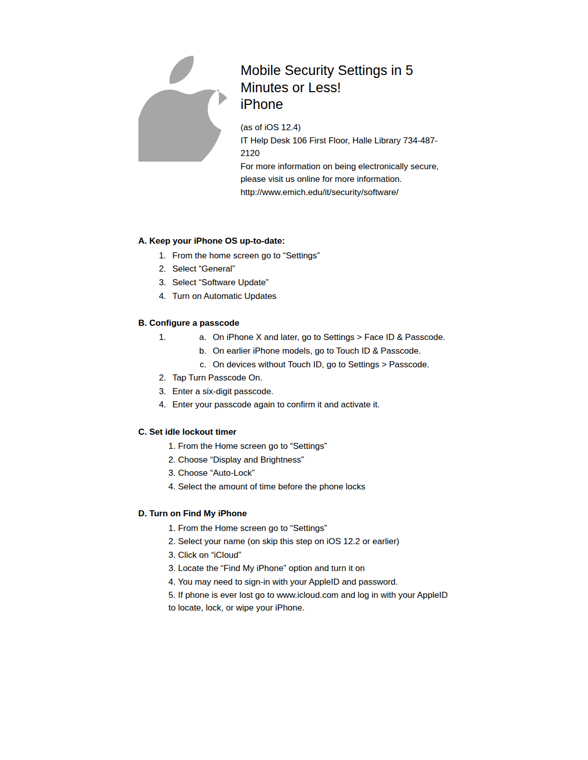Mobile Security Settings in 5 Minutes or Less!
iPhone
(as of iOS 12.4)
IT Help Desk 106 First Floor, Halle Library 734-487-2120
For more information on being electronically secure, please visit us online for more information. http://www.emich.edu/it/security/software/
A. Keep your iPhone OS up-to-date:
From the home screen go to “Settings”
Select “General”
Select “Software Update”
Turn on Automatic Updates
B. Configure a passcode
On iPhone X and later, go to Settings > Face ID & Passcode.
On earlier iPhone models, go to Touch ID & Passcode.
On devices without Touch ID, go to Settings > Passcode.
Tap Turn Passcode On.
Enter a six-digit passcode.
Enter your passcode again to confirm it and activate it.
C. Set idle lockout timer
1. From the Home screen go to “Settings”
2. Choose “Display and Brightness”
3. Choose “Auto-Lock”
4. Select the amount of time before the phone locks
D. Turn on Find My iPhone
1. From the Home screen go to “Settings”
2. Select your name (on skip this step on iOS 12.2 or earlier)
3. Click on “iCloud”
3. Locate the “Find My iPhone” option and turn it on
4. You may need to sign-in with your AppleID and password.
5. If phone is ever lost go to www.icloud.com and log in with your AppleID to locate, lock, or wipe your iPhone.